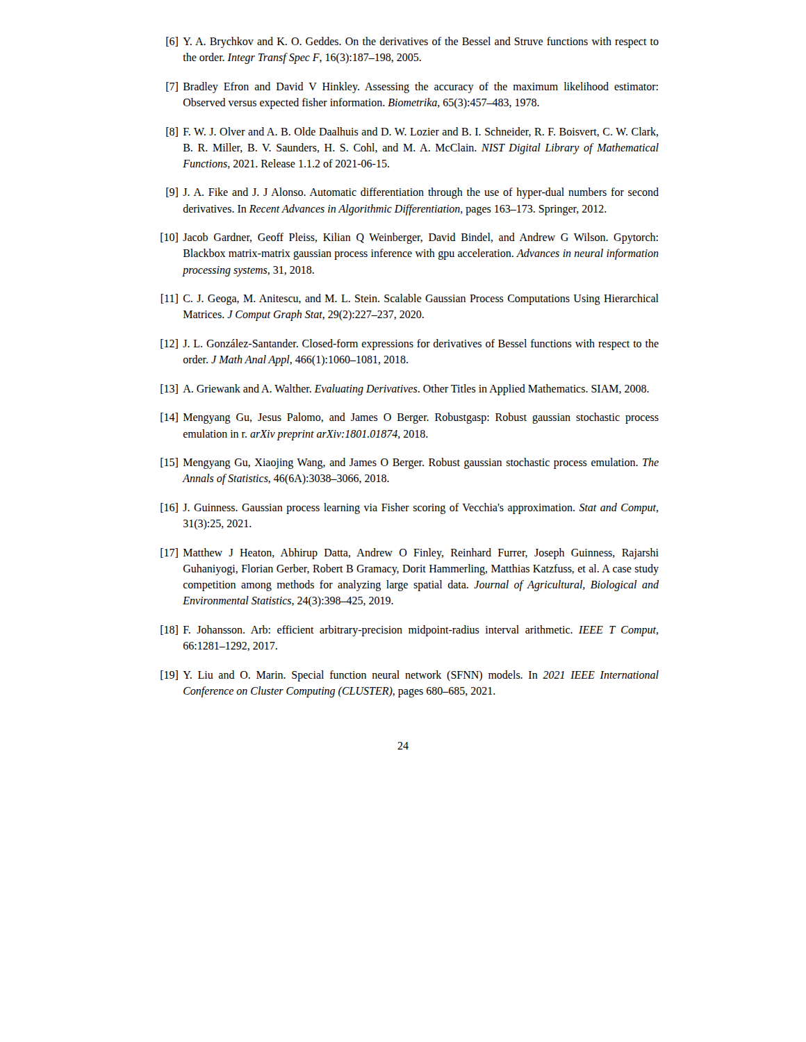[6] Y. A. Brychkov and K. O. Geddes. On the derivatives of the Bessel and Struve functions with respect to the order. Integr Transf Spec F, 16(3):187–198, 2005.
[7] Bradley Efron and David V Hinkley. Assessing the accuracy of the maximum likelihood estimator: Observed versus expected fisher information. Biometrika, 65(3):457–483, 1978.
[8] F. W. J. Olver and A. B. Olde Daalhuis and D. W. Lozier and B. I. Schneider, R. F. Boisvert, C. W. Clark, B. R. Miller, B. V. Saunders, H. S. Cohl, and M. A. McClain. NIST Digital Library of Mathematical Functions, 2021. Release 1.1.2 of 2021-06-15.
[9] J. A. Fike and J. J Alonso. Automatic differentiation through the use of hyper-dual numbers for second derivatives. In Recent Advances in Algorithmic Differentiation, pages 163–173. Springer, 2012.
[10] Jacob Gardner, Geoff Pleiss, Kilian Q Weinberger, David Bindel, and Andrew G Wilson. Gpytorch: Blackbox matrix-matrix gaussian process inference with gpu acceleration. Advances in neural information processing systems, 31, 2018.
[11] C. J. Geoga, M. Anitescu, and M. L. Stein. Scalable Gaussian Process Computations Using Hierarchical Matrices. J Comput Graph Stat, 29(2):227–237, 2020.
[12] J. L. González-Santander. Closed-form expressions for derivatives of Bessel functions with respect to the order. J Math Anal Appl, 466(1):1060–1081, 2018.
[13] A. Griewank and A. Walther. Evaluating Derivatives. Other Titles in Applied Mathematics. SIAM, 2008.
[14] Mengyang Gu, Jesus Palomo, and James O Berger. Robustgasp: Robust gaussian stochastic process emulation in r. arXiv preprint arXiv:1801.01874, 2018.
[15] Mengyang Gu, Xiaojing Wang, and James O Berger. Robust gaussian stochastic process emulation. The Annals of Statistics, 46(6A):3038–3066, 2018.
[16] J. Guinness. Gaussian process learning via Fisher scoring of Vecchia's approximation. Stat and Comput, 31(3):25, 2021.
[17] Matthew J Heaton, Abhirup Datta, Andrew O Finley, Reinhard Furrer, Joseph Guinness, Rajarshi Guhaniyogi, Florian Gerber, Robert B Gramacy, Dorit Hammerling, Matthias Katzfuss, et al. A case study competition among methods for analyzing large spatial data. Journal of Agricultural, Biological and Environmental Statistics, 24(3):398–425, 2019.
[18] F. Johansson. Arb: efficient arbitrary-precision midpoint-radius interval arithmetic. IEEE T Comput, 66:1281–1292, 2017.
[19] Y. Liu and O. Marin. Special function neural network (SFNN) models. In 2021 IEEE International Conference on Cluster Computing (CLUSTER), pages 680–685, 2021.
24